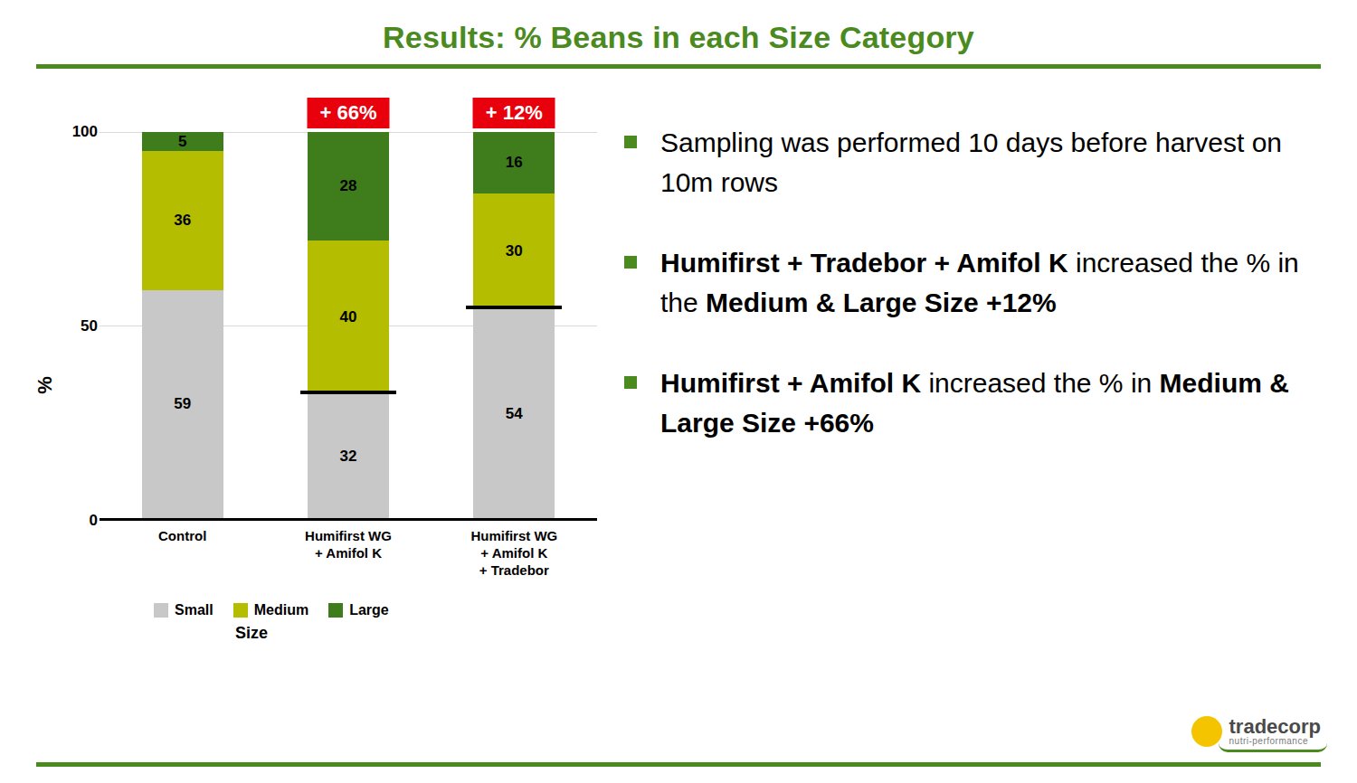Results: % Beans in each Size Category
%
100 50 0
5
36
59
+ 66%
28
40
32
+ 12%
16
30
54
Control
Humifirst WG
+ Amifol K
Humifirst WG
+ Amifol K
+ Tradebor
Small
Medium
Large
Size
Sampling was performed 10 days before harvest on 10m rows
Humifirst + Tradebor + Amifol K increased the % in the Medium & Large Size +12%
Humifirst + Amifol K increased the % in Medium & Large Size +66%
tradecorpnutri-performance